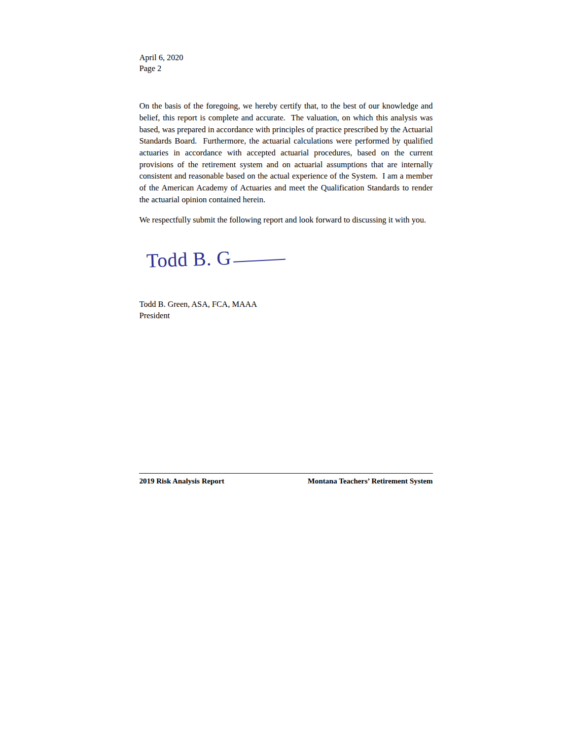April 6, 2020
Page 2
On the basis of the foregoing, we hereby certify that, to the best of our knowledge and belief, this report is complete and accurate. The valuation, on which this analysis was based, was prepared in accordance with principles of practice prescribed by the Actuarial Standards Board. Furthermore, the actuarial calculations were performed by qualified actuaries in accordance with accepted actuarial procedures, based on the current provisions of the retirement system and on actuarial assumptions that are internally consistent and reasonable based on the actual experience of the System. I am a member of the American Academy of Actuaries and meet the Qualification Standards to render the actuarial opinion contained herein.
We respectfully submit the following report and look forward to discussing it with you.
Todd B. G
Todd B. Green, ASA, FCA, MAAA
President
2019 Risk Analysis Report Montana Teachers’ Retirement System